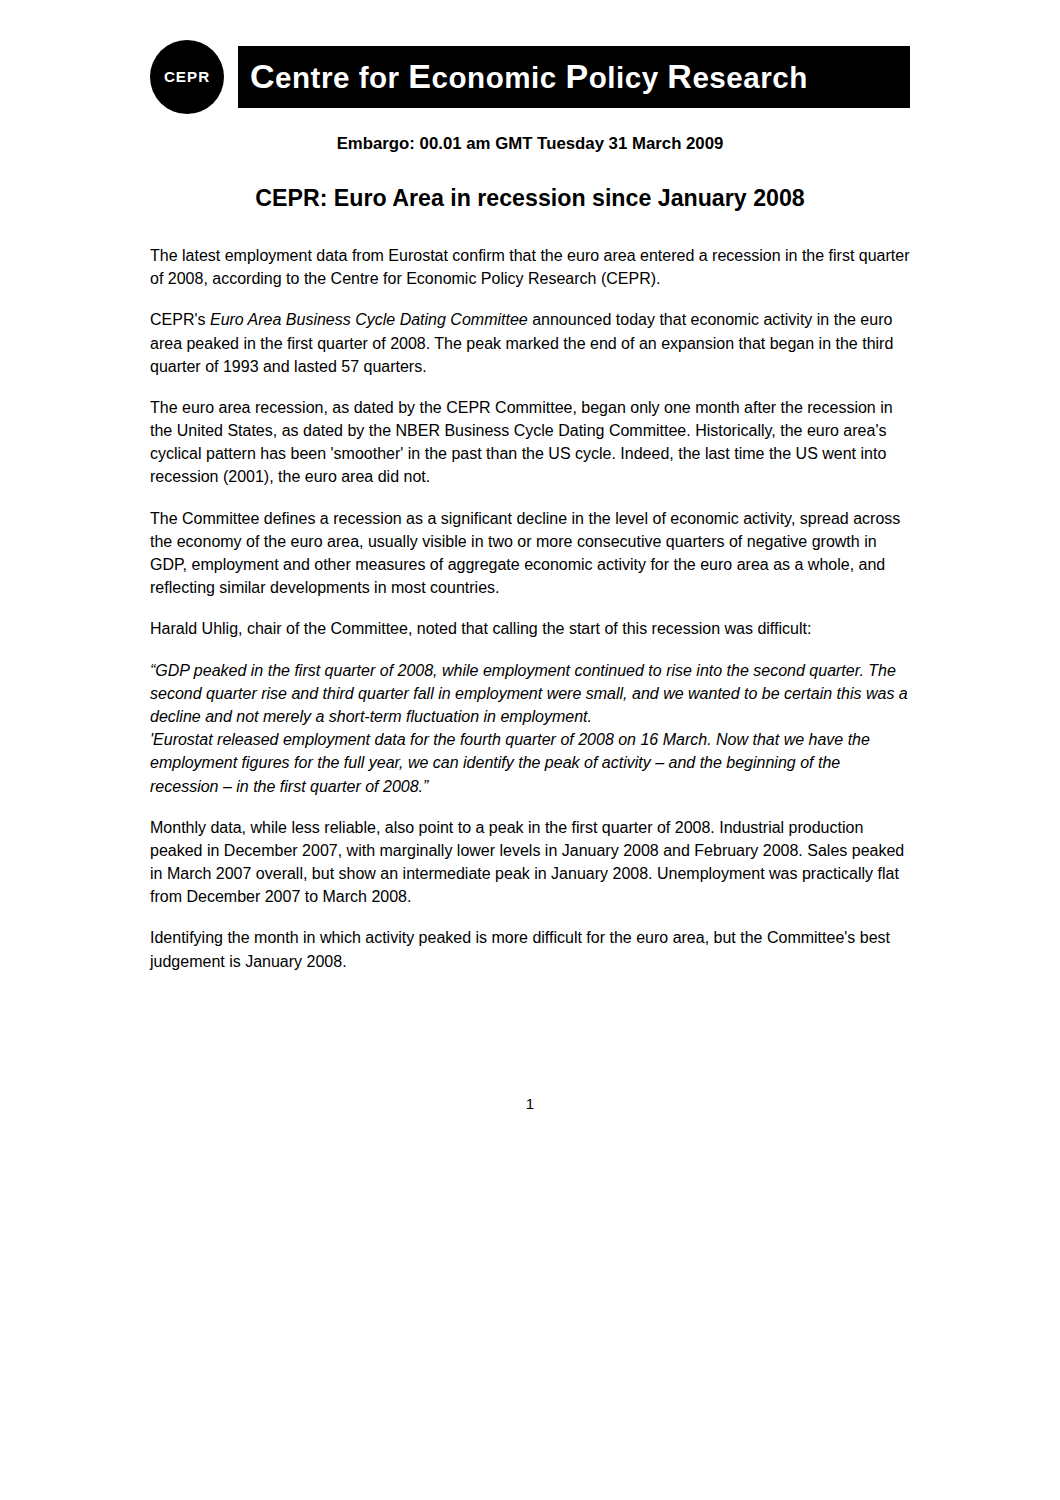CE PR
Centre for Economic Policy Research
Embargo: 00.01 am GMT Tuesday 31 March 2009
CEPR: Euro Area in recession since January 2008
The latest employment data from Eurostat confirm that the euro area entered a recession in the first quarter of 2008, according to the Centre for Economic Policy Research (CEPR).
CEPR's Euro Area Business Cycle Dating Committee announced today that economic activity in the euro area peaked in the first quarter of 2008. The peak marked the end of an expansion that began in the third quarter of 1993 and lasted 57 quarters.
The euro area recession, as dated by the CEPR Committee, began only one month after the recession in the United States, as dated by the NBER Business Cycle Dating Committee. Historically, the euro area's cyclical pattern has been 'smoother' in the past than the US cycle. Indeed, the last time the US went into recession (2001), the euro area did not.
The Committee defines a recession as a significant decline in the level of economic activity, spread across the economy of the euro area, usually visible in two or more consecutive quarters of negative growth in GDP, employment and other measures of aggregate economic activity for the euro area as a whole, and reflecting similar developments in most countries.
Harald Uhlig, chair of the Committee, noted that calling the start of this recession was difficult:
“GDP peaked in the first quarter of 2008, while employment continued to rise into the second quarter. The second quarter rise and third quarter fall in employment were small, and we wanted to be certain this was a decline and not merely a short-term fluctuation in employment.
'Eurostat released employment data for the fourth quarter of 2008 on 16 March. Now that we have the employment figures for the full year, we can identify the peak of activity – and the beginning of the recession – in the first quarter of 2008.”
Monthly data, while less reliable, also point to a peak in the first quarter of 2008. Industrial production peaked in December 2007, with marginally lower levels in January 2008 and February 2008. Sales peaked in March 2007 overall, but show an intermediate peak in January 2008. Unemployment was practically flat from December 2007 to March 2008.
Identifying the month in which activity peaked is more difficult for the euro area, but the Committee's best judgement is January 2008.
1